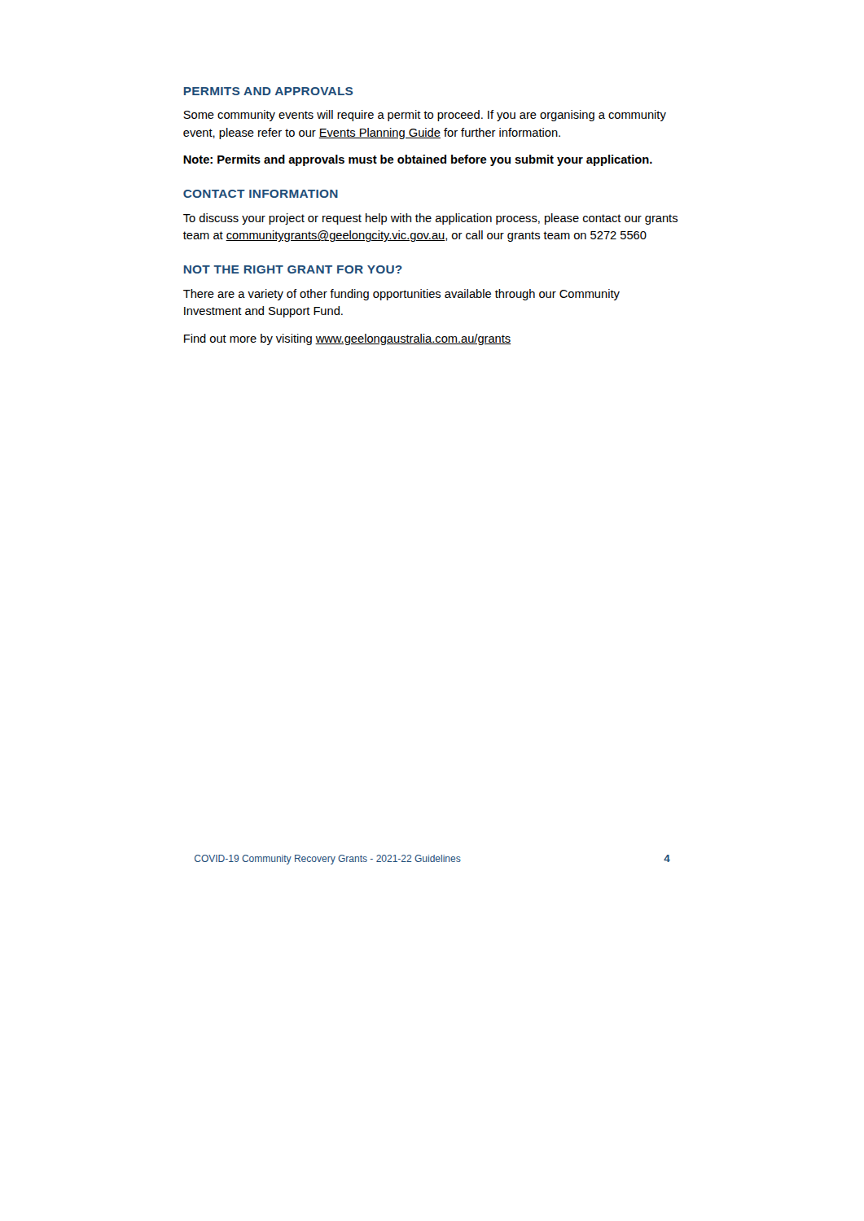Permits and Approvals
Some community events will require a permit to proceed. If you are organising a community event, please refer to our Events Planning Guide for further information.
Note: Permits and approvals must be obtained before you submit your application.
Contact Information
To discuss your project or request help with the application process, please contact our grants team at communitygrants@geelongcity.vic.gov.au, or call our grants team on 5272 5560
Not the Right Grant for You?
There are a variety of other funding opportunities available through our Community Investment and Support Fund.
Find out more by visiting www.geelongaustralia.com.au/grants
COVID-19 Community Recovery Grants - 2021-22 Guidelines 4